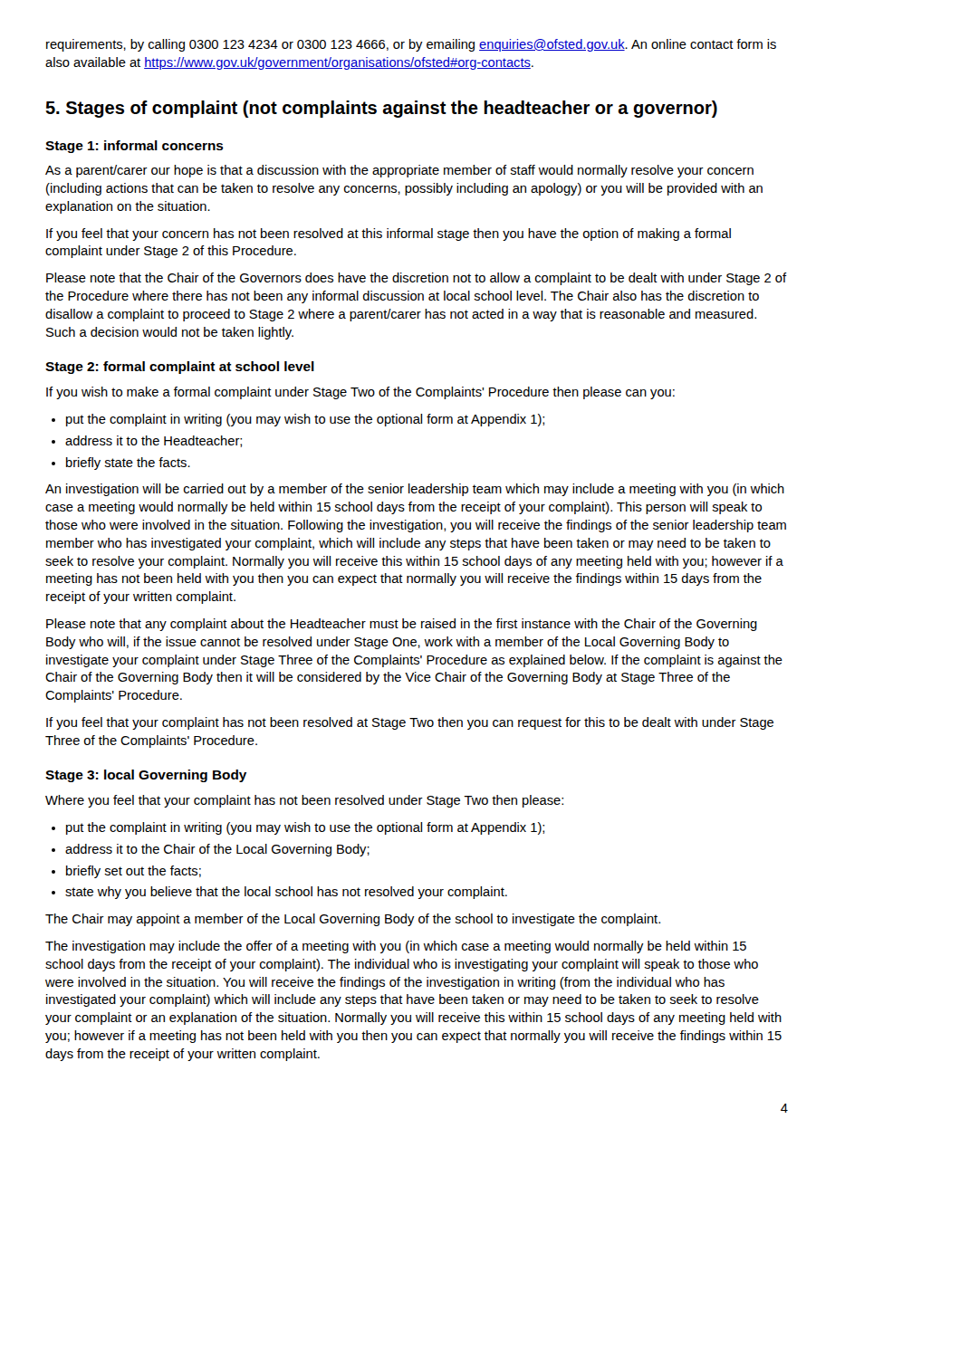requirements, by calling 0300 123 4234 or 0300 123 4666, or by emailing enquiries@ofsted.gov.uk. An online contact form is also available at https://www.gov.uk/government/organisations/ofsted#org-contacts.
5. Stages of complaint (not complaints against the headteacher or a governor)
Stage 1: informal concerns
As a parent/carer our hope is that a discussion with the appropriate member of staff would normally resolve your concern (including actions that can be taken to resolve any concerns, possibly including an apology) or you will be provided with an explanation on the situation.
If you feel that your concern has not been resolved at this informal stage then you have the option of making a formal complaint under Stage 2 of this Procedure.
Please note that the Chair of the Governors does have the discretion not to allow a complaint to be dealt with under Stage 2 of the Procedure where there has not been any informal discussion at local school level. The Chair also has the discretion to disallow a complaint to proceed to Stage 2 where a parent/carer has not acted in a way that is reasonable and measured. Such a decision would not be taken lightly.
Stage 2: formal complaint at school level
If you wish to make a formal complaint under Stage Two of the Complaints' Procedure then please can you:
put the complaint in writing (you may wish to use the optional form at Appendix 1);
address it to the Headteacher;
briefly state the facts.
An investigation will be carried out by a member of the senior leadership team which may include a meeting with you (in which case a meeting would normally be held within 15 school days from the receipt of your complaint). This person will speak to those who were involved in the situation. Following the investigation, you will receive the findings of the senior leadership team member who has investigated your complaint, which will include any steps that have been taken or may need to be taken to seek to resolve your complaint. Normally you will receive this within 15 school days of any meeting held with you; however if a meeting has not been held with you then you can expect that normally you will receive the findings within 15 days from the receipt of your written complaint.
Please note that any complaint about the Headteacher must be raised in the first instance with the Chair of the Governing Body who will, if the issue cannot be resolved under Stage One, work with a member of the Local Governing Body to investigate your complaint under Stage Three of the Complaints' Procedure as explained below. If the complaint is against the Chair of the Governing Body then it will be considered by the Vice Chair of the Governing Body at Stage Three of the Complaints' Procedure.
If you feel that your complaint has not been resolved at Stage Two then you can request for this to be dealt with under Stage Three of the Complaints' Procedure.
Stage 3: local Governing Body
Where you feel that your complaint has not been resolved under Stage Two then please:
put the complaint in writing (you may wish to use the optional form at Appendix 1);
address it to the Chair of the Local Governing Body;
briefly set out the facts;
state why you believe that the local school has not resolved your complaint.
The Chair may appoint a member of the Local Governing Body of the school to investigate the complaint.
The investigation may include the offer of a meeting with you (in which case a meeting would normally be held within 15 school days from the receipt of your complaint). The individual who is investigating your complaint will speak to those who were involved in the situation. You will receive the findings of the investigation in writing (from the individual who has investigated your complaint) which will include any steps that have been taken or may need to be taken to seek to resolve your complaint or an explanation of the situation. Normally you will receive this within 15 school days of any meeting held with you; however if a meeting has not been held with you then you can expect that normally you will receive the findings within 15 days from the receipt of your written complaint.
4